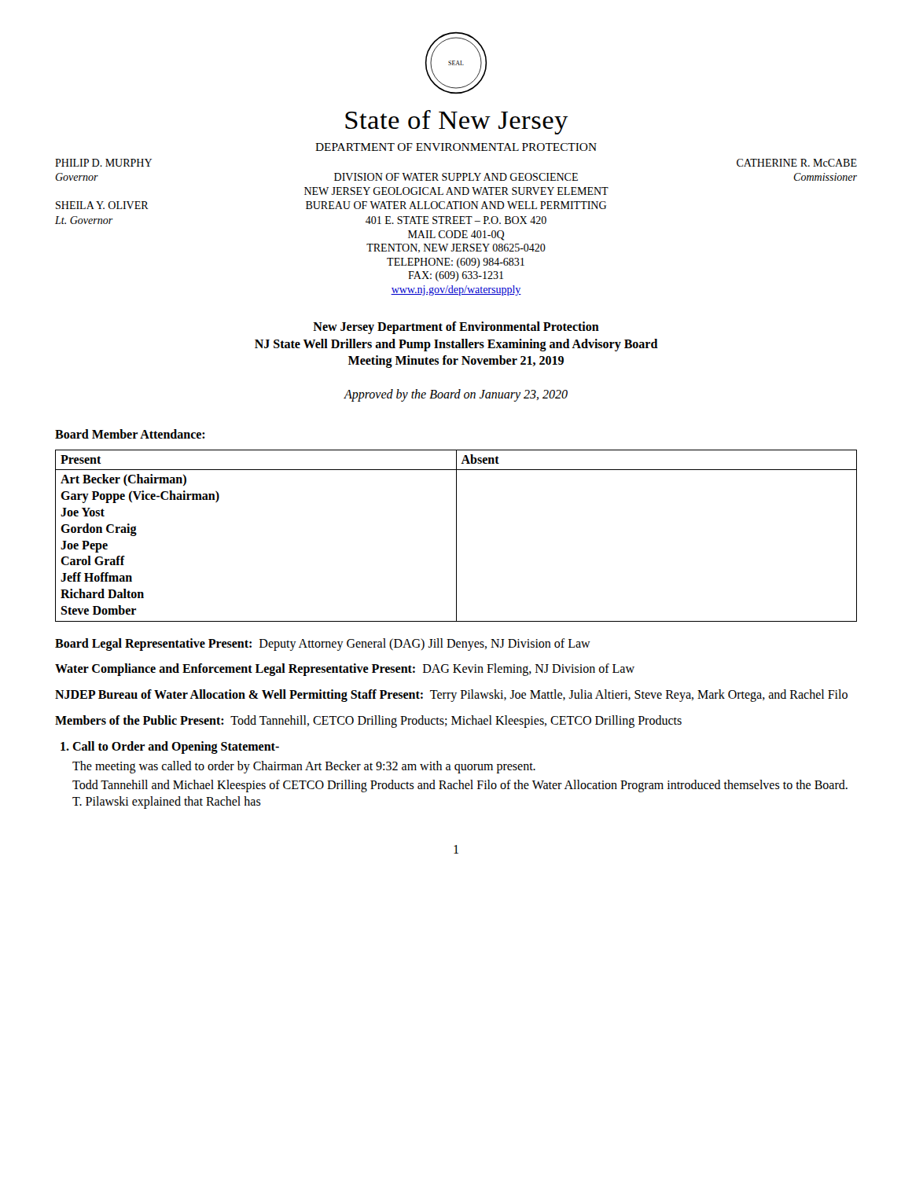State of New Jersey
DEPARTMENT OF ENVIRONMENTAL PROTECTION
| PHILIP D. MURPHY | | CATHERINE R. McCABE |
| Governor | DIVISION OF WATER SUPPLY AND GEOSCIENCE | Commissioner |
| | NEW JERSEY GEOLOGICAL AND WATER SURVEY ELEMENT | |
| SHEILA Y. OLIVER | BUREAU OF WATER ALLOCATION AND WELL PERMITTING | |
| Lt. Governor | 401 E. STATE STREET – P.O. BOX 420 | |
MAIL CODE 401-0Q
TRENTON, NEW JERSEY 08625-0420
TELEPHONE: (609) 984-6831
FAX: (609) 633-1231
www.nj.gov/dep/watersupply
New Jersey Department of Environmental Protection
NJ State Well Drillers and Pump Installers Examining and Advisory Board
Meeting Minutes for November 21, 2019
Approved by the Board on January 23, 2020
Board Member Attendance:
| Present | Absent |
| --- | --- |
| Art Becker (Chairman) Gary Poppe (Vice-Chairman) Joe Yost Gordon Craig Joe Pepe Carol Graff Jeff Hoffman Richard Dalton Steve Domber | |
Board Legal Representative Present: Deputy Attorney General (DAG) Jill Denyes, NJ Division of Law
Water Compliance and Enforcement Legal Representative Present: DAG Kevin Fleming, NJ Division of Law
NJDEP Bureau of Water Allocation & Well Permitting Staff Present: Terry Pilawski, Joe Mattle, Julia Altieri, Steve Reya, Mark Ortega, and Rachel Filo
Members of the Public Present: Todd Tannehill, CETCO Drilling Products; Michael Kleespies, CETCO Drilling Products
Call to Order and Opening Statement- The meeting was called to order by Chairman Art Becker at 9:32 am with a quorum present. Todd Tannehill and Michael Kleespies of CETCO Drilling Products and Rachel Filo of the Water Allocation Program introduced themselves to the Board. T. Pilawski explained that Rachel has
1